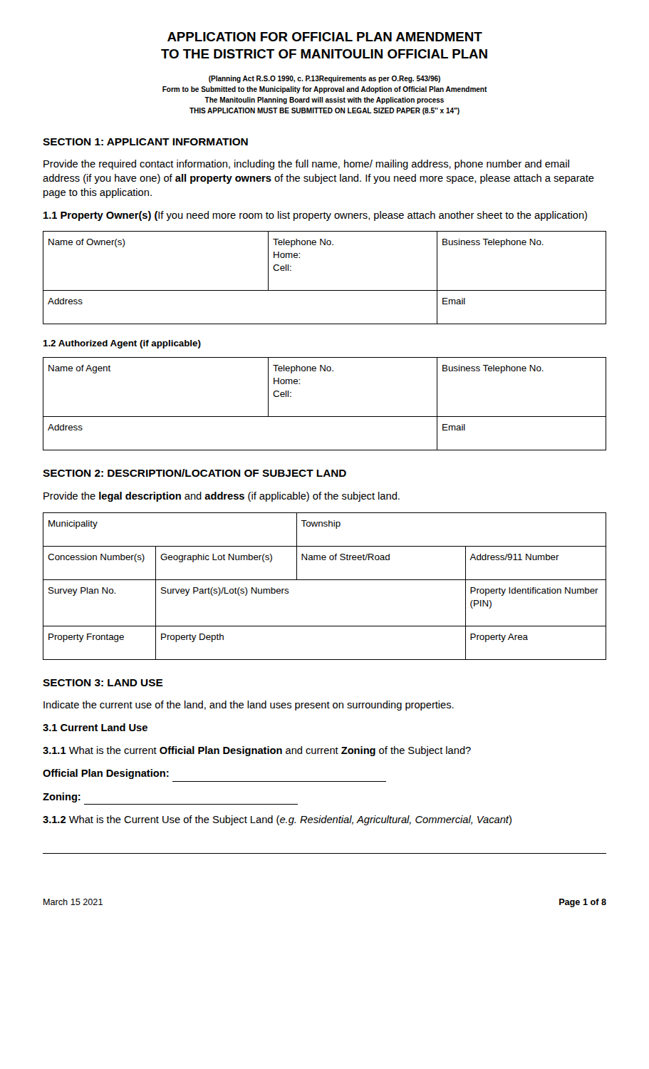APPLICATION FOR OFFICIAL PLAN AMENDMENT
TO THE DISTRICT OF MANITOULIN OFFICIAL PLAN
(Planning Act R.S.O 1990, c. P.13Requirements as per O.Reg. 543/96)
Form to be Submitted to the Municipality for Approval and Adoption of Official Plan Amendment
The Manitoulin Planning Board will assist with the Application process
THIS APPLICATION MUST BE SUBMITTED ON LEGAL SIZED PAPER (8.5'' x 14")
SECTION 1: APPLICANT INFORMATION
Provide the required contact information, including the full name, home/ mailing address, phone number and email address (if you have one) of all property owners of the subject land. If you need more space, please attach a separate page to this application.
1.1 Property Owner(s) (If you need more room to list property owners, please attach another sheet to the application)
| Name of Owner(s) | Telephone No. Home: Cell: | Business Telephone No. |
| Address | Email |
1.2 Authorized Agent (if applicable)
| Name of Agent | Telephone No. Home: Cell: | Business Telephone No. |
| Address | Email |
SECTION 2: DESCRIPTION/LOCATION OF SUBJECT LAND
Provide the legal description and address (if applicable) of the subject land.
| Municipality | Township |
| Concession Number(s) | Geographic Lot Number(s) | Name of Street/Road | Address/911 Number |
| Survey Plan No. | Survey Part(s)/Lot(s) Numbers | Property Identification Number (PIN) |
| Property Frontage | Property Depth | Property Area |
SECTION 3: LAND USE
Indicate the current use of the land, and the land uses present on surrounding properties.
3.1 Current Land Use
3.1.1 What is the current Official Plan Designation and current Zoning of the Subject land?
Official Plan Designation:
Zoning:
3.1.2 What is the Current Use of the Subject Land (e.g. Residential, Agricultural, Commercial, Vacant)
March 15 2021
Page 1 of 8